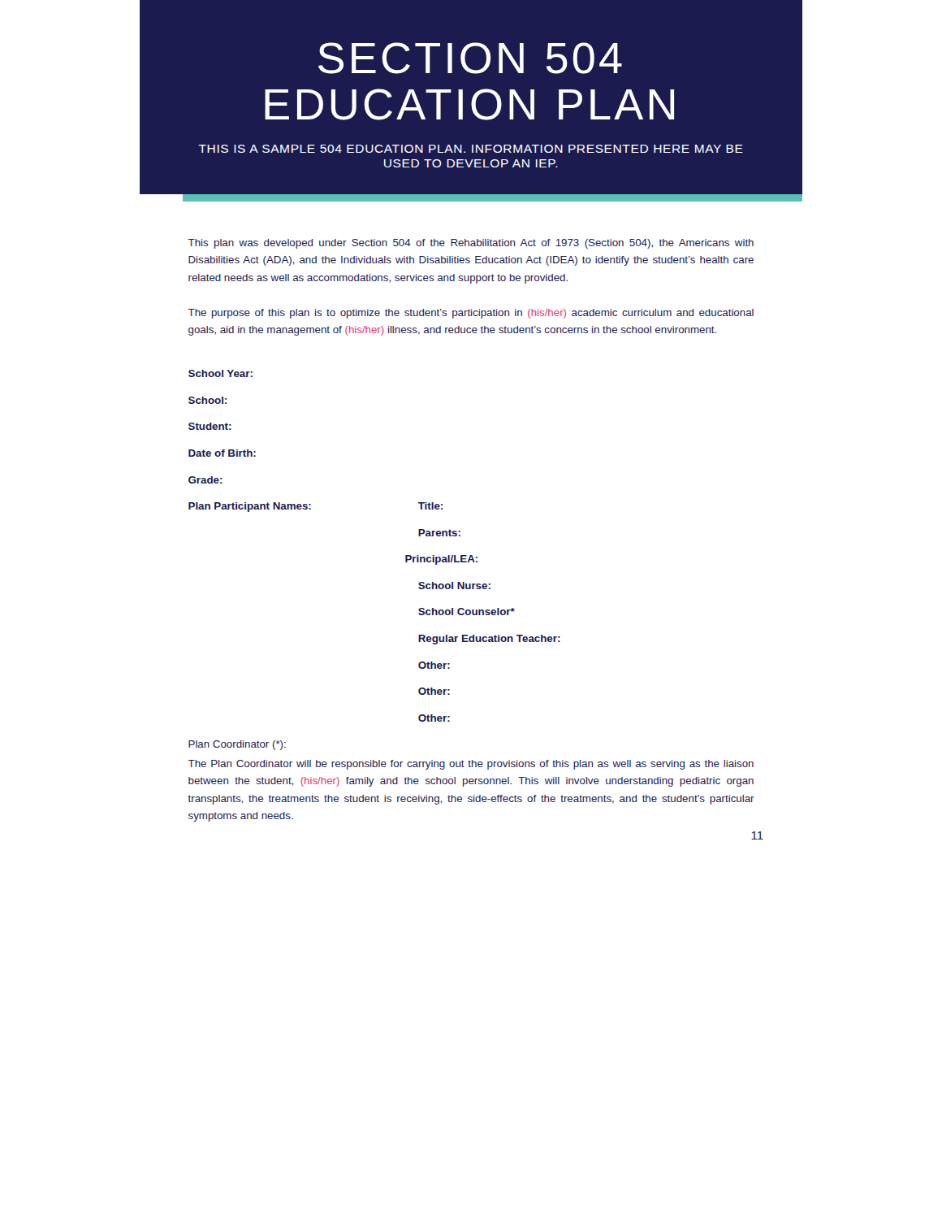Section 504 Education Plan
This is a sample 504 education plan. Information presented here may be used to develop an IEP.
This plan was developed under Section 504 of the Rehabilitation Act of 1973 (Section 504), the Americans with Disabilities Act (ADA), and the Individuals with Disabilities Education Act (IDEA) to identify the student’s health care related needs as well as accommodations, services and support to be provided.
The purpose of this plan is to optimize the student’s participation in (his/her) academic curriculum and educational goals, aid in the management of (his/her) illness, and reduce the student’s concerns in the school environment.
School Year:
School:
Student:
Date of Birth:
Grade:
Plan Participant Names: Title:
Parents:
Principal/LEA:
School Nurse:
School Counselor*
Regular Education Teacher:
Other:
Other:
Other:
Plan Coordinator (*):
The Plan Coordinator will be responsible for carrying out the provisions of this plan as well as serving as the liaison between the student, (his/her) family and the school personnel. This will involve understanding pediatric organ transplants, the treatments the student is receiving, the side-effects of the treatments, and the student’s particular symptoms and needs.
11